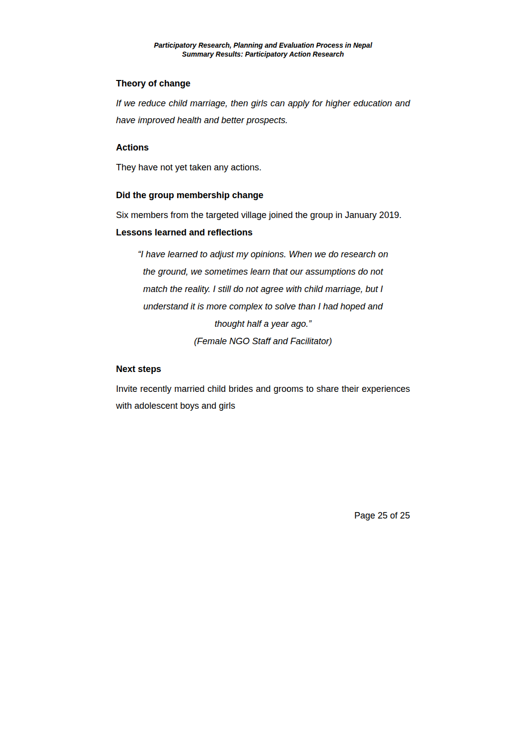Participatory Research, Planning and Evaluation Process in Nepal
Summary Results: Participatory Action Research
Theory of change
If we reduce child marriage, then girls can apply for higher education and have improved health and better prospects.
Actions
They have not yet taken any actions.
Did the group membership change
Six members from the targeted village joined the group in January 2019.
Lessons learned and reflections
“I have learned to adjust my opinions. When we do research on the ground, we sometimes learn that our assumptions do not match the reality. I still do not agree with child marriage, but I understand it is more complex to solve than I had hoped and thought half a year ago.” (Female NGO Staff and Facilitator)
Next steps
Invite recently married child brides and grooms to share their experiences with adolescent boys and girls
Page 25 of 25